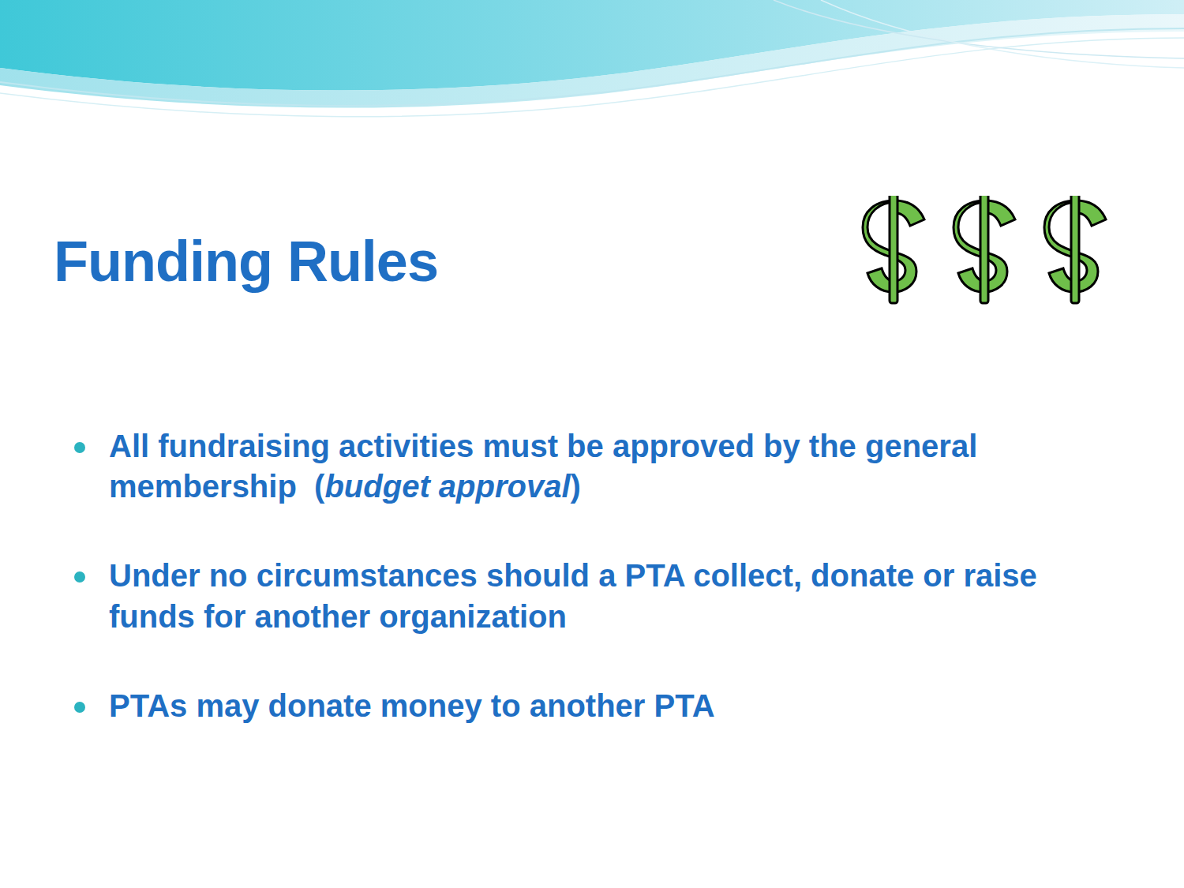Funding Rules
All fundraising activities must be approved by the general membership (budget approval)
Under no circumstances should a PTA collect, donate or raise funds for another organization
PTAs may donate money to another PTA